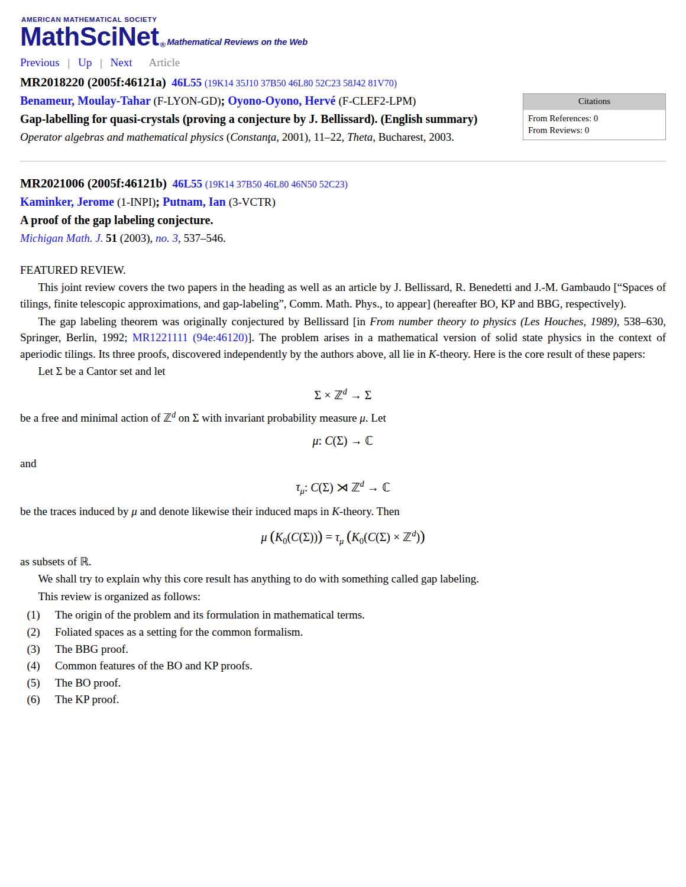AMERICAN MATHEMATICAL SOCIETY
MathSciNet® Mathematical Reviews on the Web
Previous|Up|Next Article
Citations
From References: 0
From Reviews: 0
MR2018220 (2005f:46121a) 46L55 (19K14 35J10 37B50 46L80 52C23 58J42 81V70)
Benameur, Moulay-Tahar (F-LYON-GD); Oyono-Oyono, Hervé (F-CLEF2-LPM)
Gap-labelling for quasi-crystals (proving a conjecture by J. Bellissard). (English summary)
Operator algebras and mathematical physics (Constanţa, 2001), 11–22, Theta, Bucharest, 2003.
MR2021006 (2005f:46121b) 46L55 (19K14 37B50 46L80 46N50 52C23)
Kaminker, Jerome (1-INPI); Putnam, Ian (3-VCTR)
A proof of the gap labeling conjecture.
Michigan Math. J. 51 (2003), no. 3, 537–546.
FEATURED REVIEW.
This joint review covers the two papers in the heading as well as an article by J. Bellissard, R. Benedetti and J.-M. Gambaudo [“Spaces of tilings, finite telescopic approximations, and gap-labeling”, Comm. Math. Phys., to appear] (hereafter BO, KP and BBG, respectively).
The gap labeling theorem was originally conjectured by Bellissard [in From number theory to physics (Les Houches, 1989), 538–630, Springer, Berlin, 1992; MR1221111 (94e:46120)]. The problem arises in a mathematical version of solid state physics in the context of aperiodic tilings. Its three proofs, discovered independently by the authors above, all lie in K-theory. Here is the core result of these papers:
Let Σ be a Cantor set and let
Σ × ℤd → Σ
be a free and minimal action of ℤd on Σ with invariant probability measure μ. Let
μ: C(Σ) → ℂ
and
τμ: C(Σ) ⋊ ℤd → ℂ
be the traces induced by μ and denote likewise their induced maps in K-theory. Then
μ (K0(C(Σ))) = τμ (K0(C(Σ) × ℤd))
as subsets of ℝ.
We shall try to explain why this core result has anything to do with something called gap labeling.
This review is organized as follows:
The origin of the problem and its formulation in mathematical terms.
Foliated spaces as a setting for the common formalism.
The BBG proof.
Common features of the BO and KP proofs.
The BO proof.
The KP proof.